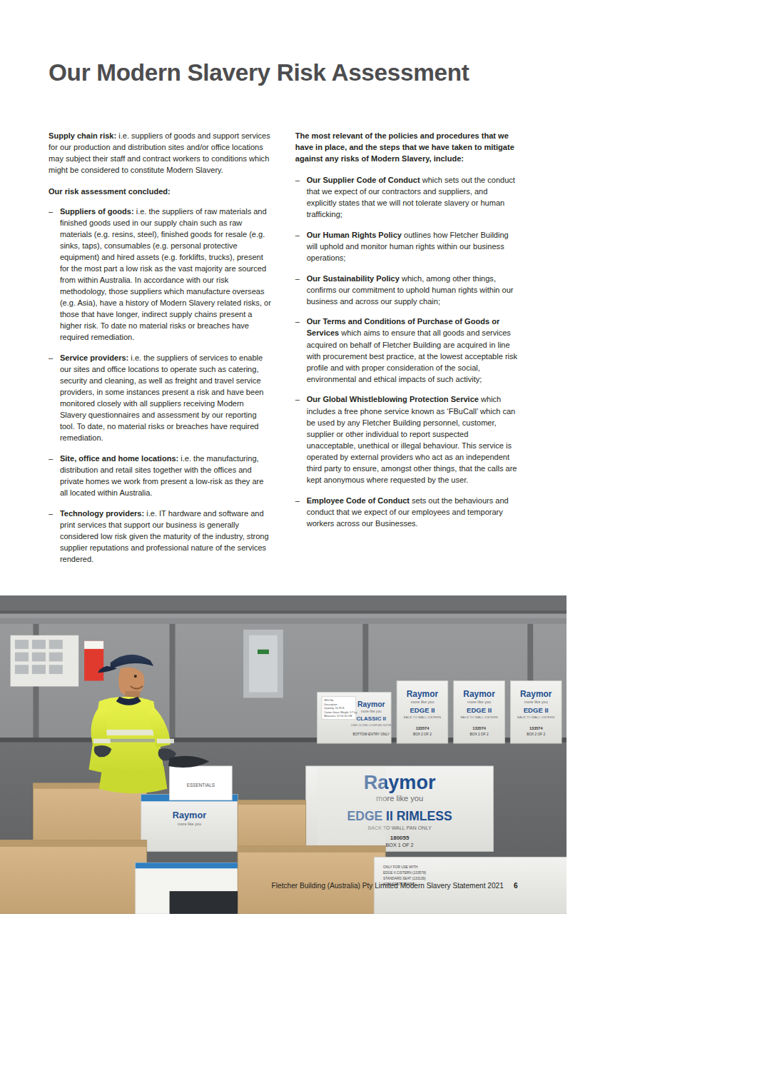Our Modern Slavery Risk Assessment
Supply chain risk: i.e. suppliers of goods and support services for our production and distribution sites and/or office locations may subject their staff and contract workers to conditions which might be considered to constitute Modern Slavery.
Our risk assessment concluded:
Suppliers of goods: i.e. the suppliers of raw materials and finished goods used in our supply chain such as raw materials (e.g. resins, steel), finished goods for resale (e.g. sinks, taps), consumables (e.g. personal protective equipment) and hired assets (e.g. forklifts, trucks), present for the most part a low risk as the vast majority are sourced from within Australia. In accordance with our risk methodology, those suppliers which manufacture overseas (e.g. Asia), have a history of Modern Slavery related risks, or those that have longer, indirect supply chains present a higher risk. To date no material risks or breaches have required remediation.
Service providers: i.e. the suppliers of services to enable our sites and office locations to operate such as catering, security and cleaning, as well as freight and travel service providers, in some instances present a risk and have been monitored closely with all suppliers receiving Modern Slavery questionnaires and assessment by our reporting tool. To date, no material risks or breaches have required remediation.
Site, office and home locations: i.e. the manufacturing, distribution and retail sites together with the offices and private homes we work from present a low-risk as they are all located within Australia.
Technology providers: i.e. IT hardware and software and print services that support our business is generally considered low risk given the maturity of the industry, strong supplier reputations and professional nature of the services rendered.
The most relevant of the policies and procedures that we have in place, and the steps that we have taken to mitigate against any risks of Modern Slavery, include:
Our Supplier Code of Conduct which sets out the conduct that we expect of our contractors and suppliers, and explicitly states that we will not tolerate slavery or human trafficking;
Our Human Rights Policy outlines how Fletcher Building will uphold and monitor human rights within our business operations;
Our Sustainability Policy which, among other things, confirms our commitment to uphold human rights within our business and across our supply chain;
Our Terms and Conditions of Purchase of Goods or Services which aims to ensure that all goods and services acquired on behalf of Fletcher Building are acquired in line with procurement best practice, at the lowest acceptable risk profile and with proper consideration of the social, environmental and ethical impacts of such activity;
Our Global Whistleblowing Protection Service which includes a free phone service known as ‘FBuCall’ which can be used by any Fletcher Building personnel, customer, supplier or other individual to report suspected unacceptable, unethical or illegal behaviour. This service is operated by external providers who act as an independent third party to ensure, amongst other things, that the calls are kept anonymous where requested by the user.
Employee Code of Conduct sets out the behaviours and conduct that we expect of our employees and temporary workers across our Businesses.
Raymor more like you EDGE II BACK TO WALL CISTERN 133574 BOX 2 OF 2 Raymor more like you EDGE II BACK TO WALL CISTERN 133574 BOX 2 OF 2 Raymor more like you EDGE II BACK TO WALL CISTERN 133574 BOX 2 OF 2 SKU No Description Quantity: 10 PCS Carton Gross Weight: 3.7 kg Measures: 52 54 50 CM Raymor more like you CLASSIC II LINK CLOSE COUPLED SUITE BOTTOM ENTRY ONLY Raymor more like you EDGE II RIMLESS BACK TO WALL PAN ONLY 180055 BOX 1 OF 2 Raymor more like you ESSENTIALS ONLY FOR USE WITH EDGE II CISTERN (133578) STANDARD SEAT (133139) SLIM SEAT (180057)
Fletcher Building (Australia) Pty Limited Modern Slavery Statement 2021 6